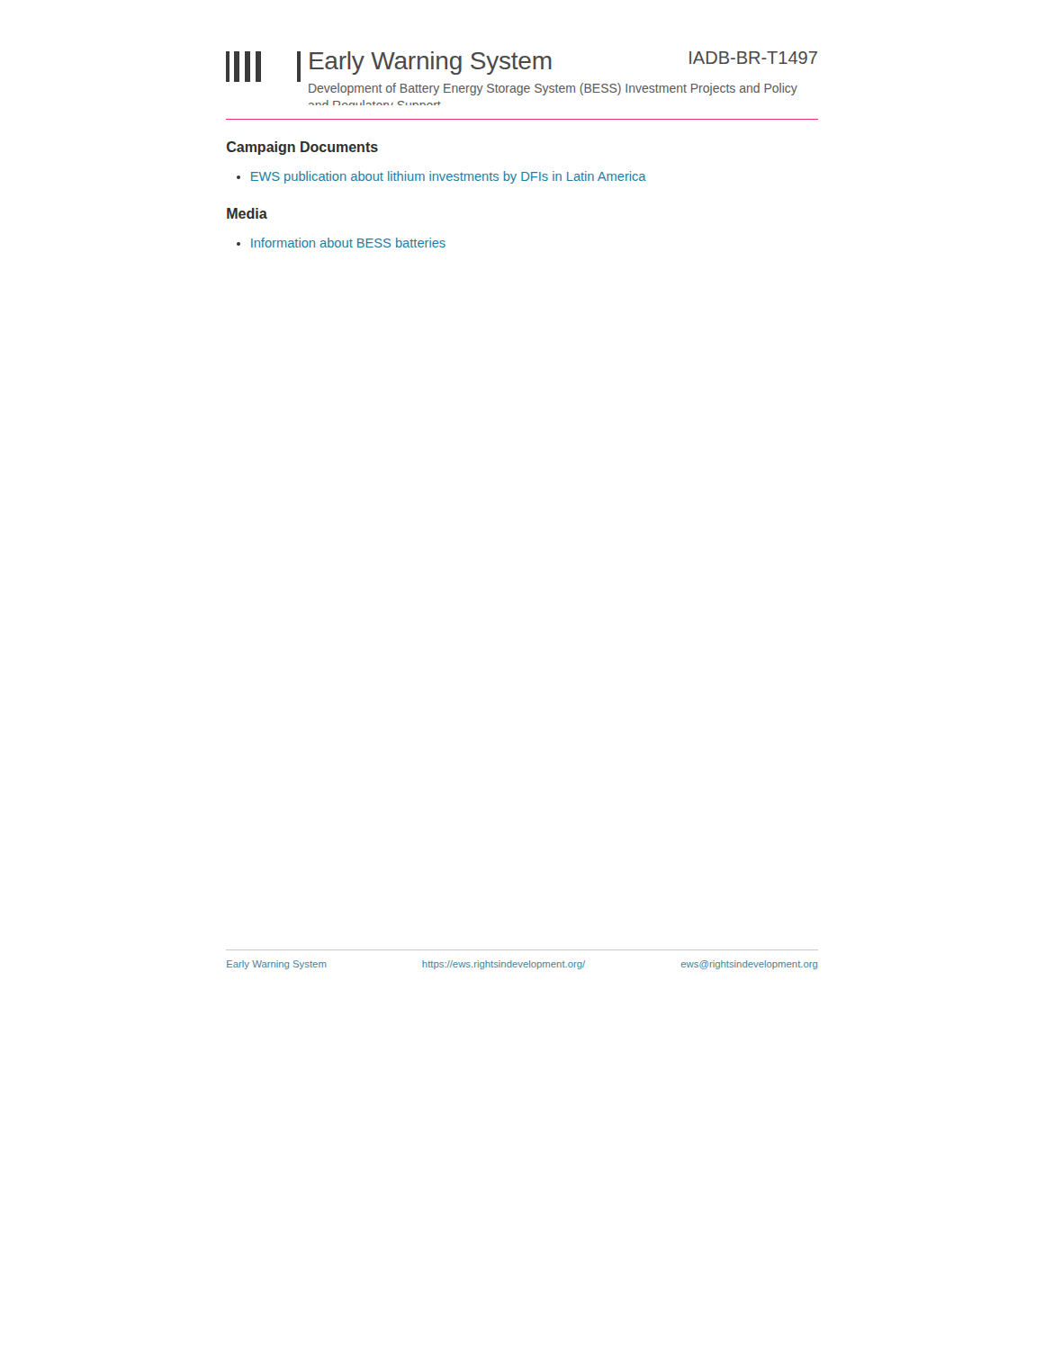Early Warning System
Development of Battery Energy Storage System (BESS) Investment Projects and Policy and Regulatory Support
IADB-BR-T1497
Campaign Documents
EWS publication about lithium investments by DFIs in Latin America
Media
Information about BESS batteries
Early Warning System
https://ews.rightsindevelopment.org/
ews@rightsindevelopment.org